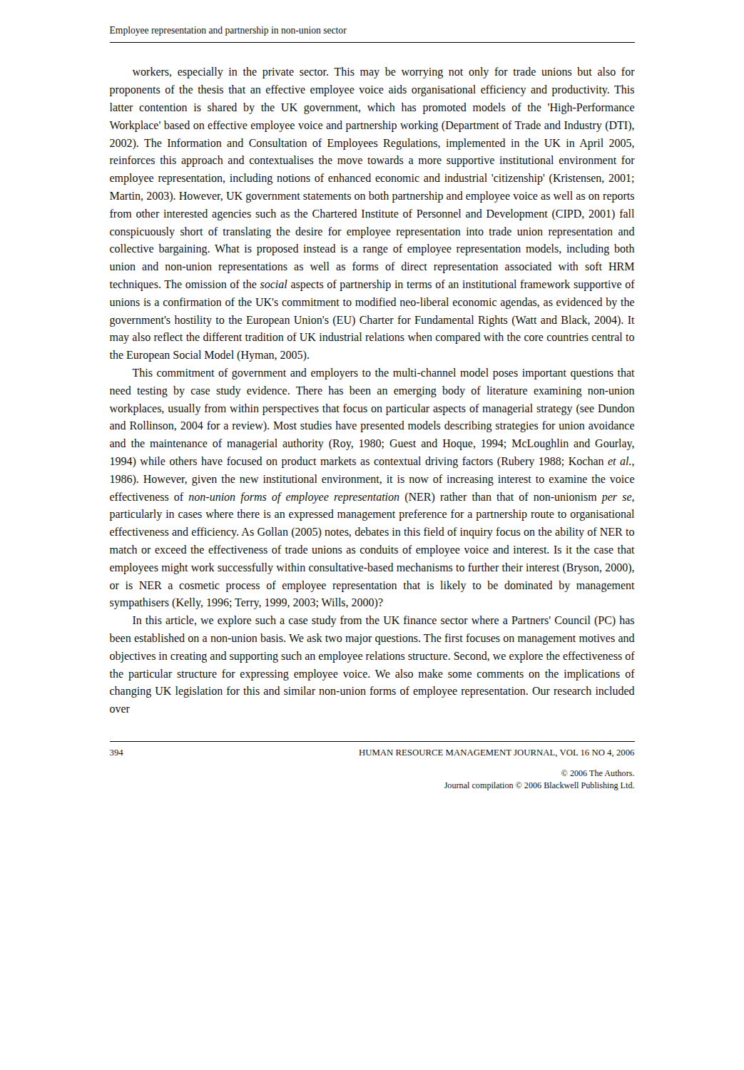Employee representation and partnership in non-union sector
workers, especially in the private sector. This may be worrying not only for trade unions but also for proponents of the thesis that an effective employee voice aids organisational efficiency and productivity. This latter contention is shared by the UK government, which has promoted models of the 'High-Performance Workplace' based on effective employee voice and partnership working (Department of Trade and Industry (DTI), 2002). The Information and Consultation of Employees Regulations, implemented in the UK in April 2005, reinforces this approach and contextualises the move towards a more supportive institutional environment for employee representation, including notions of enhanced economic and industrial 'citizenship' (Kristensen, 2001; Martin, 2003). However, UK government statements on both partnership and employee voice as well as on reports from other interested agencies such as the Chartered Institute of Personnel and Development (CIPD, 2001) fall conspicuously short of translating the desire for employee representation into trade union representation and collective bargaining. What is proposed instead is a range of employee representation models, including both union and non-union representations as well as forms of direct representation associated with soft HRM techniques. The omission of the social aspects of partnership in terms of an institutional framework supportive of unions is a confirmation of the UK's commitment to modified neo-liberal economic agendas, as evidenced by the government's hostility to the European Union's (EU) Charter for Fundamental Rights (Watt and Black, 2004). It may also reflect the different tradition of UK industrial relations when compared with the core countries central to the European Social Model (Hyman, 2005).
This commitment of government and employers to the multi-channel model poses important questions that need testing by case study evidence. There has been an emerging body of literature examining non-union workplaces, usually from within perspectives that focus on particular aspects of managerial strategy (see Dundon and Rollinson, 2004 for a review). Most studies have presented models describing strategies for union avoidance and the maintenance of managerial authority (Roy, 1980; Guest and Hoque, 1994; McLoughlin and Gourlay, 1994) while others have focused on product markets as contextual driving factors (Rubery 1988; Kochan et al., 1986). However, given the new institutional environment, it is now of increasing interest to examine the voice effectiveness of non-union forms of employee representation (NER) rather than that of non-unionism per se, particularly in cases where there is an expressed management preference for a partnership route to organisational effectiveness and efficiency. As Gollan (2005) notes, debates in this field of inquiry focus on the ability of NER to match or exceed the effectiveness of trade unions as conduits of employee voice and interest. Is it the case that employees might work successfully within consultative-based mechanisms to further their interest (Bryson, 2000), or is NER a cosmetic process of employee representation that is likely to be dominated by management sympathisers (Kelly, 1996; Terry, 1999, 2003; Wills, 2000)?
In this article, we explore such a case study from the UK finance sector where a Partners' Council (PC) has been established on a non-union basis. We ask two major questions. The first focuses on management motives and objectives in creating and supporting such an employee relations structure. Second, we explore the effectiveness of the particular structure for expressing employee voice. We also make some comments on the implications of changing UK legislation for this and similar non-union forms of employee representation. Our research included over
394 HUMAN RESOURCE MANAGEMENT JOURNAL, VOL 16 NO 4, 2006
© 2006 The Authors.
Journal compilation © 2006 Blackwell Publishing Ltd.